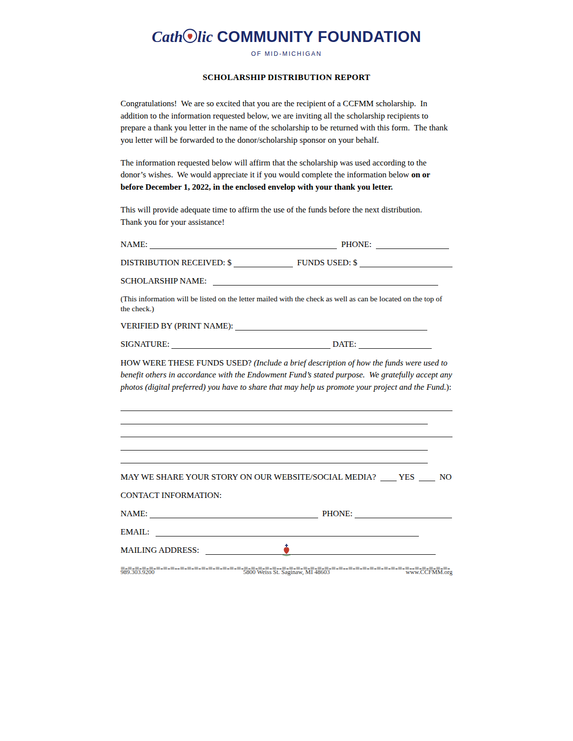Cath lic COMMUNITY FOUNDATION
OF MID-MICHIGAN
SCHOLARSHIP DISTRIBUTION REPORT
Congratulations! We are so excited that you are the recipient of a CCFMM scholarship. In addition to the information requested below, we are inviting all the scholarship recipients to prepare a thank you letter in the name of the scholarship to be returned with this form. The thank you letter will be forwarded to the donor/scholarship sponsor on your behalf.
The information requested below will affirm that the scholarship was used according to the donor’s wishes. We would appreciate it if you would complete the information below on or before December 1, 2022, in the enclosed envelop with your thank you letter.
This will provide adequate time to affirm the use of the funds before the next distribution.
Thank you for your assistance!
NAME: PHONE:
DISTRIBUTION RECEIVED: $ FUNDS USED: $
SCHOLARSHIP NAME:
(This information will be listed on the letter mailed with the check as well as can be located on the top of the check.)
VERIFIED BY (PRINT NAME):
SIGNATURE: DATE:
HOW WERE THESE FUNDS USED? (Include a brief description of how the funds were used to benefit others in accordance with the Endowment Fund’s stated purpose. We gratefully accept any photos (digital preferred) you have to share that may help us promote your project and the Fund.):
MAY WE SHARE YOUR STORY ON OUR WEBSITE/SOCIAL MEDIA? YES NO
CONTACT INFORMATION:
NAME: PHONE:
EMAIL:
MAILING ADDRESS:
=-=-=-=-=-=-=-=--=-=-=-=-=-=-=-=-=-=-=-=-=-=--=-=-=-=-=-=-=-=-=--=-=-=-=-=-=-=-=-=--=-=-=-=-=-
989.303.9200
5800 Weiss St. Saginaw, MI 48603
www.CCFMM.org